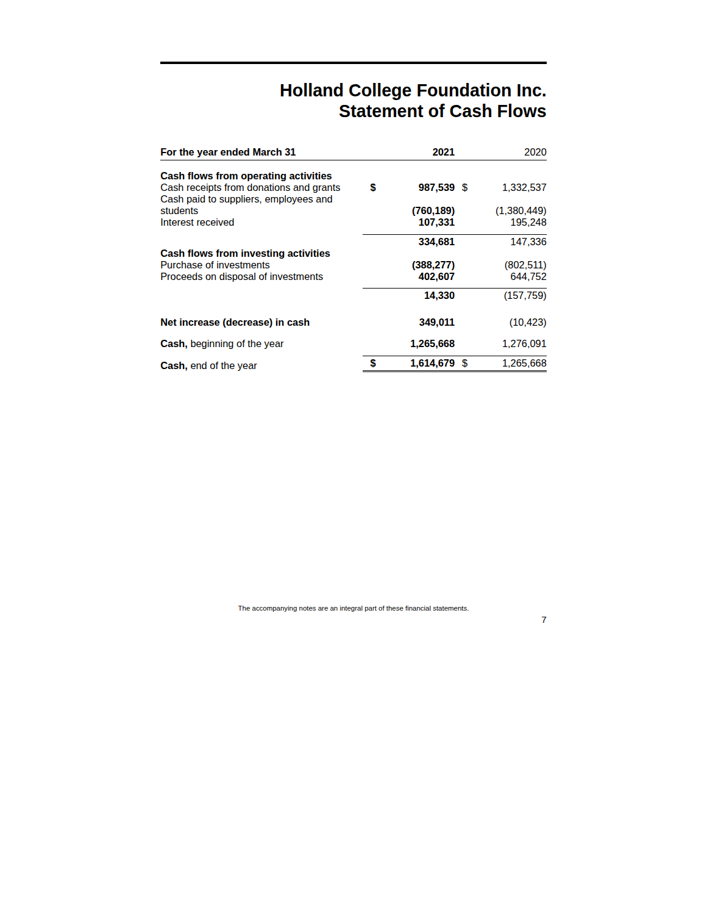Holland College Foundation Inc.
Statement of Cash Flows
| For the year ended March 31 | | 2021 | | 2020 |
| Cash flows from operating activities | | | | |
| Cash receipts from donations and grants | $ | 987,539 | $ | 1,332,537 |
| Cash paid to suppliers, employees and students | | (760,189) | | (1,380,449) |
| Interest received | | 107,331 | | 195,248 |
| | | 334,681 | | 147,336 |
| Cash flows from investing activities | | | | |
| Purchase of investments | | (388,277) | | (802,511) |
| Proceeds on disposal of investments | | 402,607 | | 644,752 |
| | | 14,330 | | (157,759) |
| Net increase (decrease) in cash | | 349,011 | | (10,423) |
| Cash, beginning of the year | | 1,265,668 | | 1,276,091 |
| Cash, end of the year | $ | 1,614,679 | $ | 1,265,668 |
The accompanying notes are an integral part of these financial statements.
7